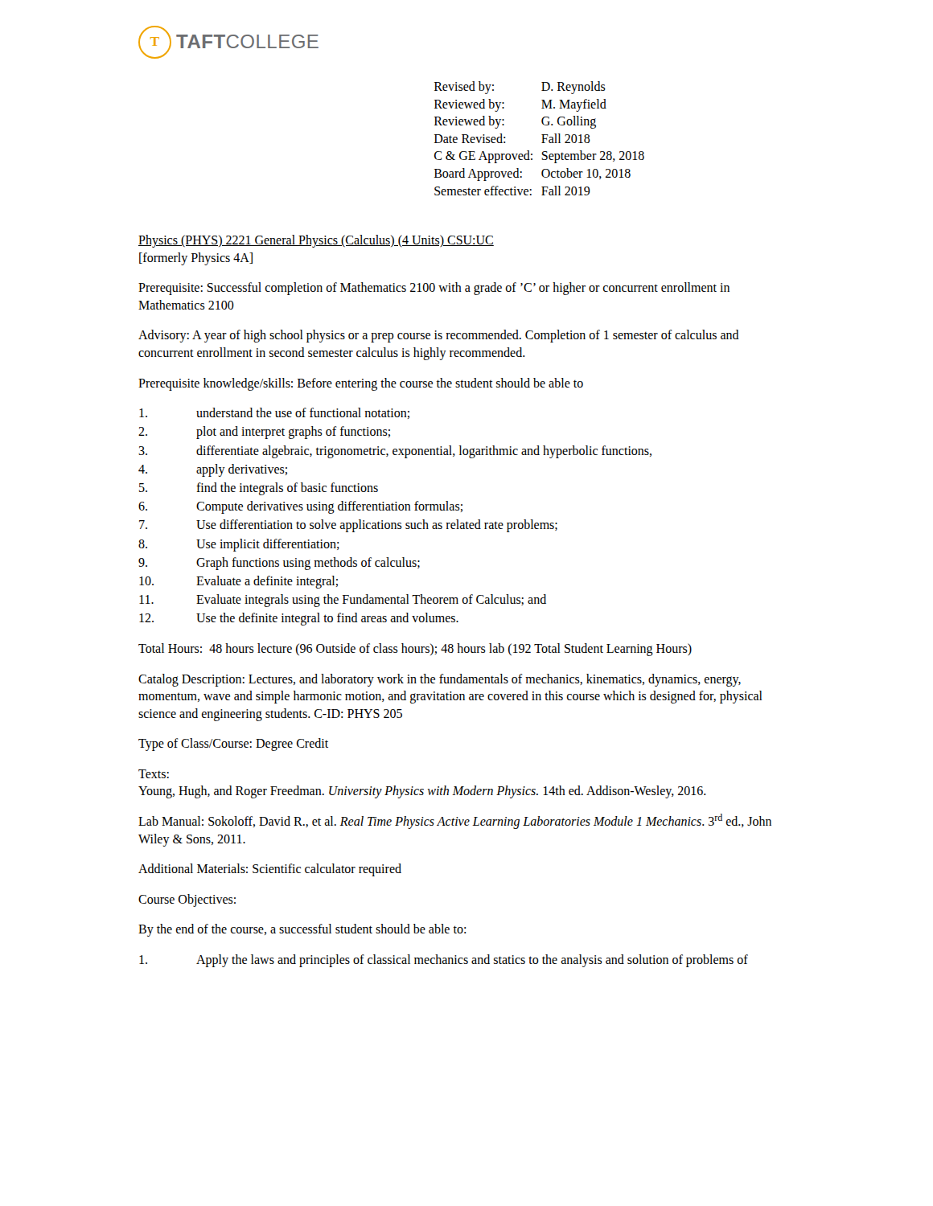TTAFTCOLLEGE
| Revised by: | D. Reynolds |
| Reviewed by: | M. Mayfield |
| Reviewed by: | G. Golling |
| Date Revised: | Fall 2018 |
| C & GE Approved: | September 28, 2018 |
| Board Approved: | October 10, 2018 |
| Semester effective: | Fall 2019 |
Physics (PHYS) 2221 General Physics (Calculus) (4 Units) CSU:UC
[formerly Physics 4A]
Prerequisite: Successful completion of Mathematics 2100 with a grade of ’C’ or higher or concurrent enrollment in Mathematics 2100
Advisory: A year of high school physics or a prep course is recommended. Completion of 1 semester of calculus and concurrent enrollment in second semester calculus is highly recommended.
Prerequisite knowledge/skills: Before entering the course the student should be able to
understand the use of functional notation;
plot and interpret graphs of functions;
differentiate algebraic, trigonometric, exponential, logarithmic and hyperbolic functions,
apply derivatives;
find the integrals of basic functions
Compute derivatives using differentiation formulas;
Use differentiation to solve applications such as related rate problems;
Use implicit differentiation;
Graph functions using methods of calculus;
Evaluate a definite integral;
Evaluate integrals using the Fundamental Theorem of Calculus; and
Use the definite integral to find areas and volumes.
Total Hours: 48 hours lecture (96 Outside of class hours); 48 hours lab (192 Total Student Learning Hours)
Catalog Description: Lectures, and laboratory work in the fundamentals of mechanics, kinematics, dynamics, energy, momentum, wave and simple harmonic motion, and gravitation are covered in this course which is designed for, physical science and engineering students. C-ID: PHYS 205
Type of Class/Course: Degree Credit
Texts:
Young, Hugh, and Roger Freedman. University Physics with Modern Physics. 14th ed. Addison-Wesley, 2016.
Lab Manual: Sokoloff, David R., et al. Real Time Physics Active Learning Laboratories Module 1 Mechanics. 3rd ed., John Wiley & Sons, 2011.
Additional Materials: Scientific calculator required
Course Objectives:
By the end of the course, a successful student should be able to:
Apply the laws and principles of classical mechanics and statics to the analysis and solution of problems of